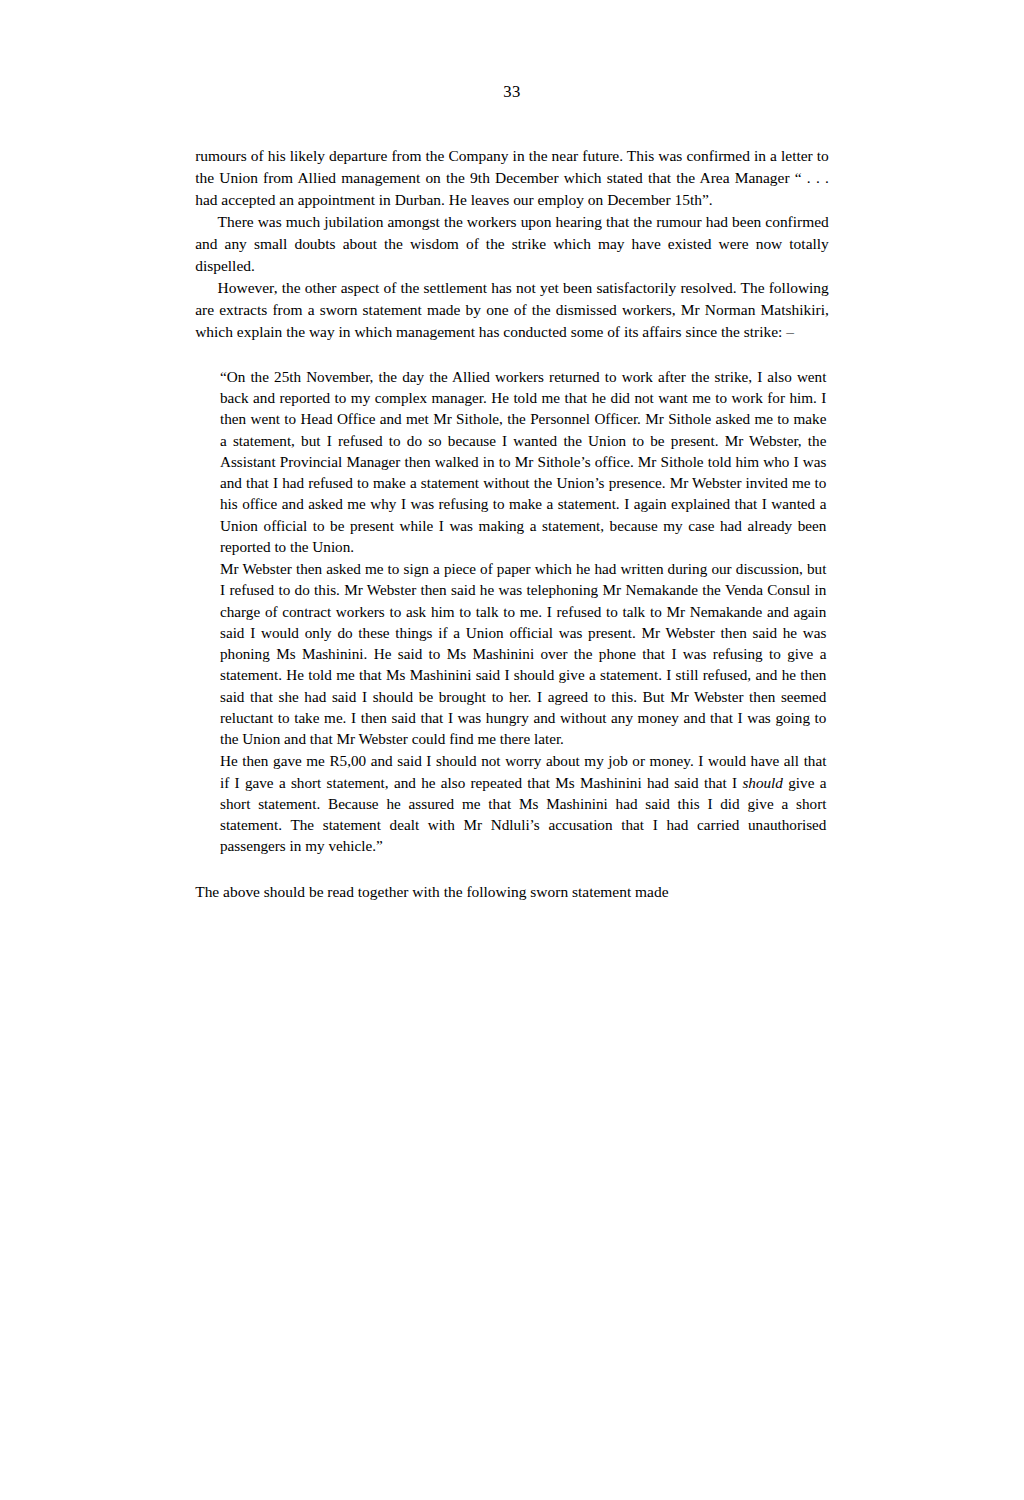33
rumours of his likely departure from the Company in the near future. This was confirmed in a letter to the Union from Allied management on the 9th December which stated that the Area Manager “ . . . had accepted an appointment in Durban. He leaves our employ on December 15th”.
There was much jubilation amongst the workers upon hearing that the rumour had been confirmed and any small doubts about the wisdom of the strike which may have existed were now totally dispelled.
However, the other aspect of the settlement has not yet been satisfactorily resolved. The following are extracts from a sworn statement made by one of the dismissed workers, Mr Norman Matshikiri, which explain the way in which management has conducted some of its affairs since the strike: –
“On the 25th November, the day the Allied workers returned to work after the strike, I also went back and reported to my complex manager. He told me that he did not want me to work for him. I then went to Head Office and met Mr Sithole, the Personnel Officer. Mr Sithole asked me to make a statement, but I refused to do so because I wanted the Union to be present. Mr Webster, the Assistant Provincial Manager then walked in to Mr Sithole’s office. Mr Sithole told him who I was and that I had refused to make a statement without the Union’s presence. Mr Webster invited me to his office and asked me why I was refusing to make a statement. I again explained that I wanted a Union official to be present while I was making a statement, because my case had already been reported to the Union.
Mr Webster then asked me to sign a piece of paper which he had written during our discussion, but I refused to do this. Mr Webster then said he was telephoning Mr Nemakande the Venda Consul in charge of contract workers to ask him to talk to me. I refused to talk to Mr Nemakande and again said I would only do these things if a Union official was present. Mr Webster then said he was phoning Ms Mashinini. He said to Ms Mashinini over the phone that I was refusing to give a statement. He told me that Ms Mashinini said I should give a statement. I still refused, and he then said that she had said I should be brought to her. I agreed to this. But Mr Webster then seemed reluctant to take me. I then said that I was hungry and without any money and that I was going to the Union and that Mr Webster could find me there later.
He then gave me R5,00 and said I should not worry about my job or money. I would have all that if I gave a short statement, and he also repeated that Ms Mashinini had said that I should give a short statement. Because he assured me that Ms Mashinini had said this I did give a short statement. The statement dealt with Mr Ndluli’s accusation that I had carried unauthorised passengers in my vehicle.”
The above should be read together with the following sworn statement made